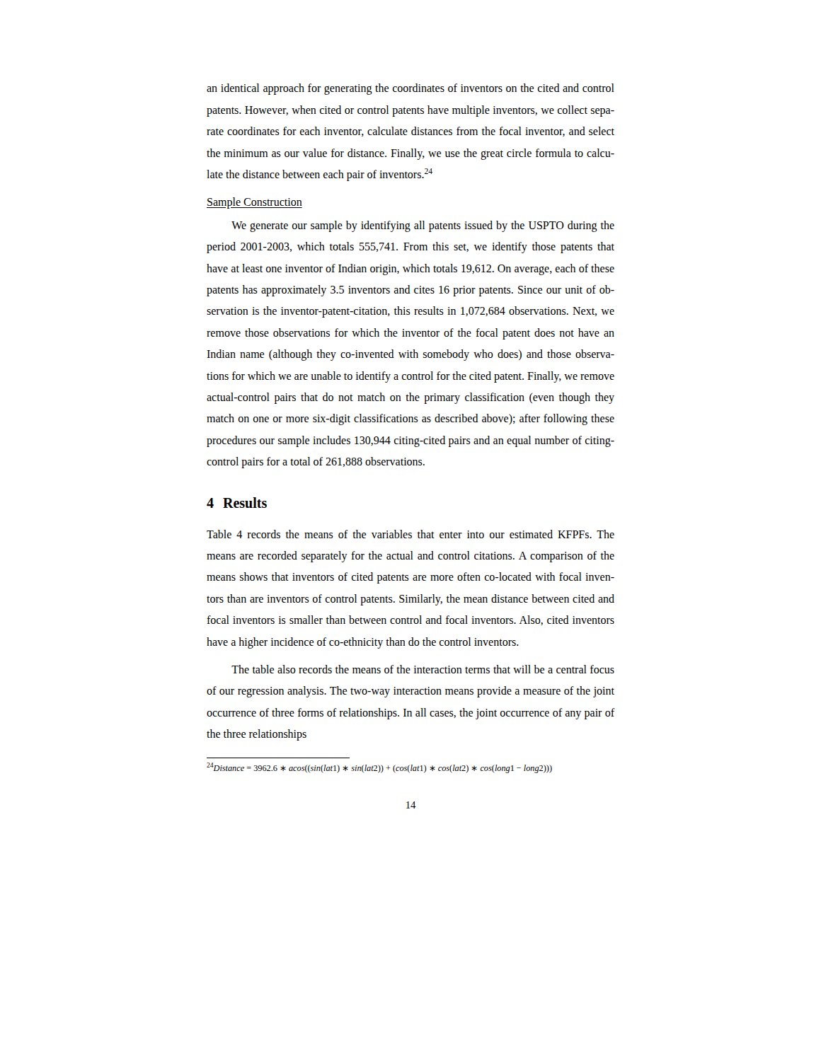an identical approach for generating the coordinates of inventors on the cited and control patents. However, when cited or control patents have multiple inventors, we collect separate coordinates for each inventor, calculate distances from the focal inventor, and select the minimum as our value for distance. Finally, we use the great circle formula to calculate the distance between each pair of inventors.24
Sample Construction
We generate our sample by identifying all patents issued by the USPTO during the period 2001-2003, which totals 555,741. From this set, we identify those patents that have at least one inventor of Indian origin, which totals 19,612. On average, each of these patents has approximately 3.5 inventors and cites 16 prior patents. Since our unit of observation is the inventor-patent-citation, this results in 1,072,684 observations. Next, we remove those observations for which the inventor of the focal patent does not have an Indian name (although they co-invented with somebody who does) and those observations for which we are unable to identify a control for the cited patent. Finally, we remove actual-control pairs that do not match on the primary classification (even though they match on one or more six-digit classifications as described above); after following these procedures our sample includes 130,944 citing-cited pairs and an equal number of citing-control pairs for a total of 261,888 observations.
4 Results
Table 4 records the means of the variables that enter into our estimated KFPFs. The means are recorded separately for the actual and control citations. A comparison of the means shows that inventors of cited patents are more often co-located with focal inventors than are inventors of control patents. Similarly, the mean distance between cited and focal inventors is smaller than between control and focal inventors. Also, cited inventors have a higher incidence of co-ethnicity than do the control inventors.
The table also records the means of the interaction terms that will be a central focus of our regression analysis. The two-way interaction means provide a measure of the joint occurrence of three forms of relationships. In all cases, the joint occurrence of any pair of the three relationships
24 Distance = 3962.6 ∗ acos((sin(lat1) ∗ sin(lat2)) + (cos(lat1) ∗ cos(lat2) ∗ cos(long1 − long2)))
14